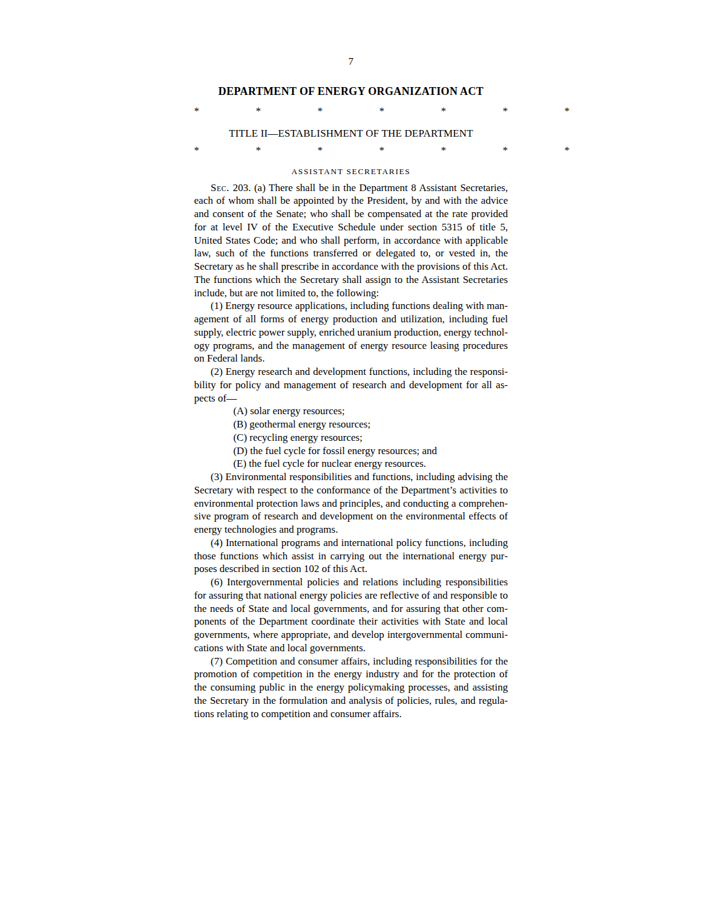7
DEPARTMENT OF ENERGY ORGANIZATION ACT
* * * * * * *
TITLE II—ESTABLISHMENT OF THE DEPARTMENT
* * * * * * *
ASSISTANT SECRETARIES
Sec. 203. (a) There shall be in the Department 8 Assistant Secretaries, each of whom shall be appointed by the President, by and with the advice and consent of the Senate; who shall be compensated at the rate provided for at level IV of the Executive Schedule under section 5315 of title 5, United States Code; and who shall perform, in accordance with applicable law, such of the functions transferred or delegated to, or vested in, the Secretary as he shall prescribe in accordance with the provisions of this Act. The functions which the Secretary shall assign to the Assistant Secretaries include, but are not limited to, the following:
(1) Energy resource applications, including functions dealing with management of all forms of energy production and utilization, including fuel supply, electric power supply, enriched uranium production, energy technology programs, and the management of energy resource leasing procedures on Federal lands.
(2) Energy research and development functions, including the responsibility for policy and management of research and development for all aspects of—
(A) solar energy resources;
(B) geothermal energy resources;
(C) recycling energy resources;
(D) the fuel cycle for fossil energy resources; and
(E) the fuel cycle for nuclear energy resources.
(3) Environmental responsibilities and functions, including advising the Secretary with respect to the conformance of the Department’s activities to environmental protection laws and principles, and conducting a comprehensive program of research and development on the environmental effects of energy technologies and programs.
(4) International programs and international policy functions, including those functions which assist in carrying out the international energy purposes described in section 102 of this Act.
(6) Intergovernmental policies and relations including responsibilities for assuring that national energy policies are reflective of and responsible to the needs of State and local governments, and for assuring that other components of the Department coordinate their activities with State and local governments, where appropriate, and develop intergovernmental communications with State and local governments.
(7) Competition and consumer affairs, including responsibilities for the promotion of competition in the energy industry and for the protection of the consuming public in the energy policymaking processes, and assisting the Secretary in the formulation and analysis of policies, rules, and regulations relating to competition and consumer affairs.